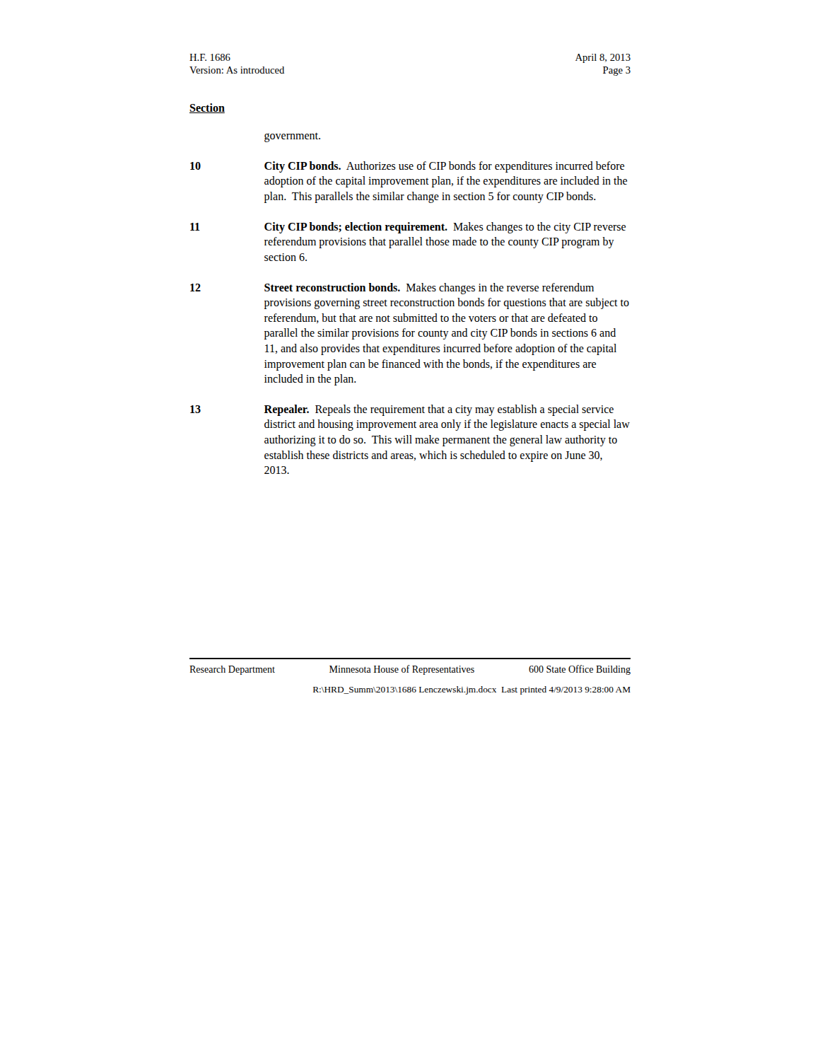H.F. 1686
Version: As introduced
April 8, 2013
Page 3
Section
government.
10
City CIP bonds. Authorizes use of CIP bonds for expenditures incurred before adoption of the capital improvement plan, if the expenditures are included in the plan. This parallels the similar change in section 5 for county CIP bonds.
11
City CIP bonds; election requirement. Makes changes to the city CIP reverse referendum provisions that parallel those made to the county CIP program by section 6.
12
Street reconstruction bonds. Makes changes in the reverse referendum provisions governing street reconstruction bonds for questions that are subject to referendum, but that are not submitted to the voters or that are defeated to parallel the similar provisions for county and city CIP bonds in sections 6 and 11, and also provides that expenditures incurred before adoption of the capital improvement plan can be financed with the bonds, if the expenditures are included in the plan.
13
Repealer. Repeals the requirement that a city may establish a special service district and housing improvement area only if the legislature enacts a special law authorizing it to do so. This will make permanent the general law authority to establish these districts and areas, which is scheduled to expire on June 30, 2013.
Research Department
Minnesota House of Representatives
600 State Office Building
R:\HRD_Summ\2013\1686 Lenczewski.jm.docx Last printed 4/9/2013 9:28:00 AM